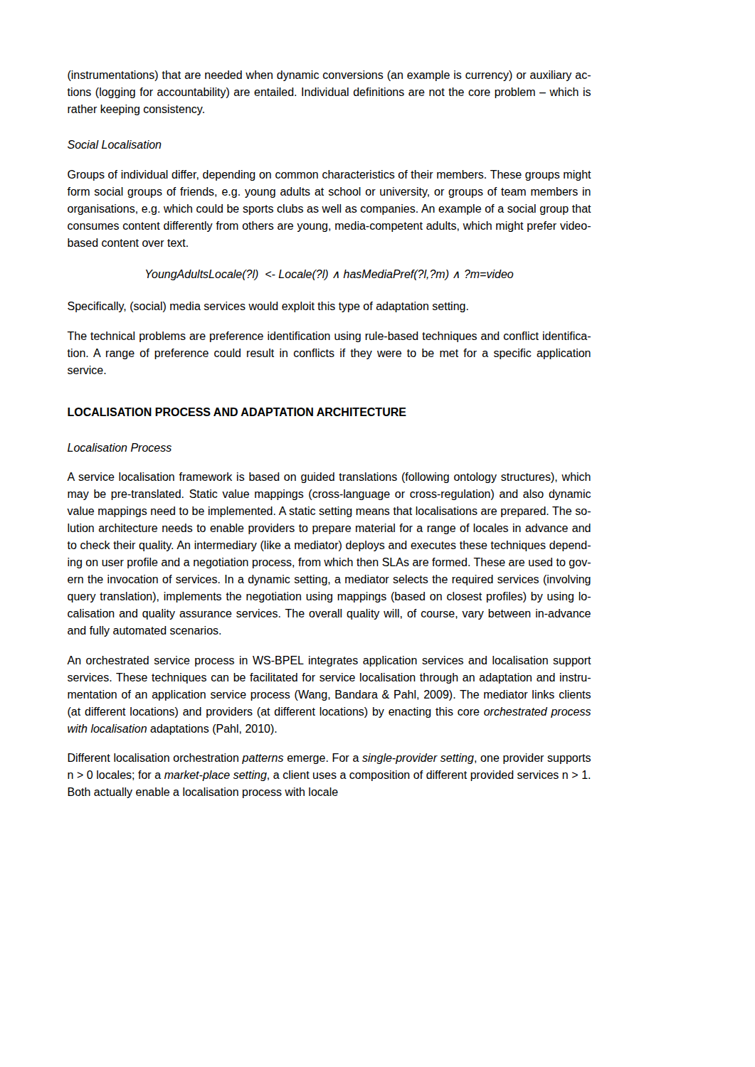(instrumentations) that are needed when dynamic conversions (an example is currency) or auxiliary actions (logging for accountability) are entailed. Individual definitions are not the core problem – which is rather keeping consistency.
Social Localisation
Groups of individual differ, depending on common characteristics of their members. These groups might form social groups of friends, e.g. young adults at school or university, or groups of team members in organisations, e.g. which could be sports clubs as well as companies. An example of a social group that consumes content differently from others are young, media-competent adults, which might prefer video-based content over text.
YoungAdultsLocale(?l) <- Locale(?l) ∧ hasMediaPref(?l,?m) ∧ ?m=video
Specifically, (social) media services would exploit this type of adaptation setting.
The technical problems are preference identification using rule-based techniques and conflict identification. A range of preference could result in conflicts if they were to be met for a specific application service.
Localisation Process and Adaptation Architecture
Localisation Process
A service localisation framework is based on guided translations (following ontology structures), which may be pre-translated. Static value mappings (cross-language or cross-regulation) and also dynamic value mappings need to be implemented. A static setting means that localisations are prepared. The solution architecture needs to enable providers to prepare material for a range of locales in advance and to check their quality. An intermediary (like a mediator) deploys and executes these techniques depending on user profile and a negotiation process, from which then SLAs are formed. These are used to govern the invocation of services. In a dynamic setting, a mediator selects the required services (involving query translation), implements the negotiation using mappings (based on closest profiles) by using localisation and quality assurance services. The overall quality will, of course, vary between in-advance and fully automated scenarios.
An orchestrated service process in WS-BPEL integrates application services and localisation support services. These techniques can be facilitated for service localisation through an adaptation and instrumentation of an application service process (Wang, Bandara & Pahl, 2009). The mediator links clients (at different locations) and providers (at different locations) by enacting this core orchestrated process with localisation adaptations (Pahl, 2010).
Different localisation orchestration patterns emerge. For a single-provider setting, one provider supports n > 0 locales; for a market-place setting, a client uses a composition of different provided services n > 1. Both actually enable a localisation process with locale